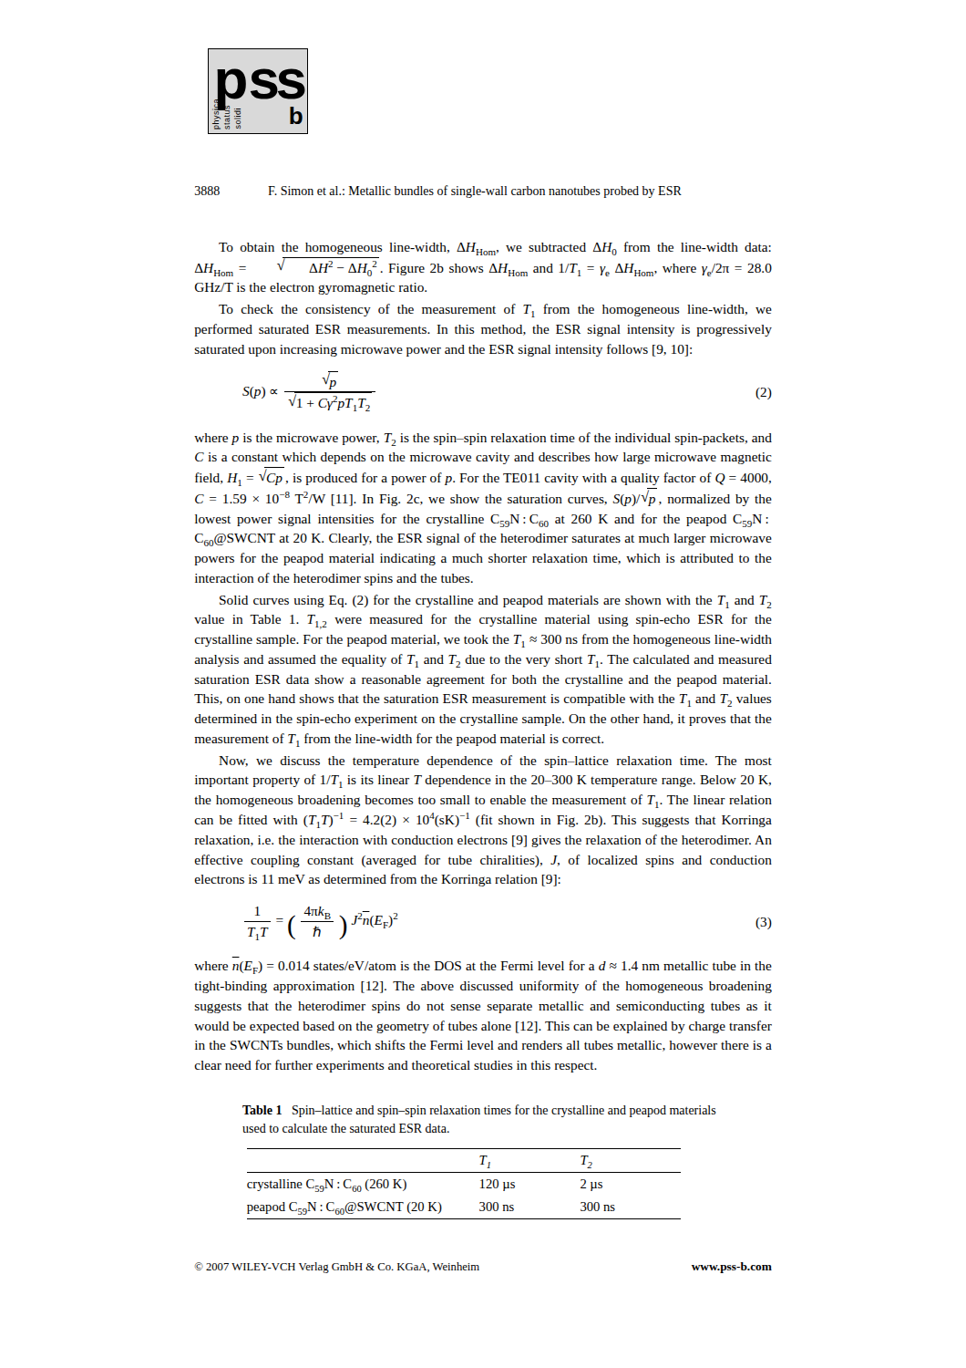p s s b physica status solidi
3888 F. Simon et al.: Metallic bundles of single-wall carbon nanotubes probed by ESR
To obtain the homogeneous line-width, ΔHHom, we subtracted ΔH0 from the line-width data: ΔHHom = ΔH2 − ΔH02. Figure 2b shows ΔHHom and 1/T1 = γe ΔHHom, where γe/2π = 28.0 GHz/T is the electron gyromagnetic ratio.
To check the consistency of the measurement of T1 from the homogeneous line-width, we performed saturated ESR measurements. In this method, the ESR signal intensity is progressively saturated upon increasing microwave power and the ESR signal intensity follows [9, 10]:
S(p) ∝ p 1 + Cγ2pT1T2 (2)
where p is the microwave power, T2 is the spin–spin relaxation time of the individual spin-packets, and C is a constant which depends on the microwave cavity and describes how large microwave magnetic field, H1 = Cp, is produced for a power of p. For the TE011 cavity with a quality factor of Q = 4000, C = 1.59 × 10−8 T2/W [11]. In Fig. 2c, we show the saturation curves, S(p)/p, normalized by the lowest power signal intensities for the crystalline C59N : C60 at 260 K and for the peapod C59N : C60@SWCNT at 20 K. Clearly, the ESR signal of the heterodimer saturates at much larger microwave powers for the peapod material indicating a much shorter relaxation time, which is attributed to the interaction of the heterodimer spins and the tubes.
Solid curves using Eq. (2) for the crystalline and peapod materials are shown with the T1 and T2 value in Table 1. T1,2 were measured for the crystalline material using spin-echo ESR for the crystalline sample. For the peapod material, we took the T1 ≈ 300 ns from the homogeneous line-width analysis and assumed the equality of T1 and T2 due to the very short T1. The calculated and measured saturation ESR data show a reasonable agreement for both the crystalline and the peapod material. This, on one hand shows that the saturation ESR measurement is compatible with the T1 and T2 values determined in the spin-echo experiment on the crystalline sample. On the other hand, it proves that the measurement of T1 from the line-width for the peapod material is correct.
Now, we discuss the temperature dependence of the spin–lattice relaxation time. The most important property of 1/T1 is its linear T dependence in the 20–300 K temperature range. Below 20 K, the homogeneous broadening becomes too small to enable the measurement of T1. The linear relation can be fitted with (T1T)−1 = 4.2(2) × 104(sK)−1 (fit shown in Fig. 2b). This suggests that Korringa relaxation, i.e. the interaction with conduction electrons [9] gives the relaxation of the heterodimer. An effective coupling constant (averaged for tube chiralities), J, of localized spins and conduction electrons is 11 meV as determined from the Korringa relation [9]:
1 T1T = ( 4πkB ℏ ) J2n(EF)2 (3)
where n(EF) = 0.014 states/eV/atom is the DOS at the Fermi level for a d ≈ 1.4 nm metallic tube in the tight-binding approximation [12]. The above discussed uniformity of the homogeneous broadening suggests that the heterodimer spins do not sense separate metallic and semiconducting tubes as it would be expected based on the geometry of tubes alone [12]. This can be explained by charge transfer in the SWCNTs bundles, which shifts the Fermi level and renders all tubes metallic, however there is a clear need for further experiments and theoretical studies in this respect.
Table 1 Spin–lattice and spin–spin relaxation times for the crystalline and peapod materials used to calculate the saturated ESR data.
| | T 1 | T 2 |
| --- | --- | --- |
| crystalline C 59 N : C 60 (260 K) | 120 µs | 2 µs |
| peapod C 59 N : C 60 @SWCNT (20 K) | 300 ns | 300 ns |
© 2007 WILEY-VCH Verlag GmbH & Co. KGaA, Weinheim www.pss-b.com